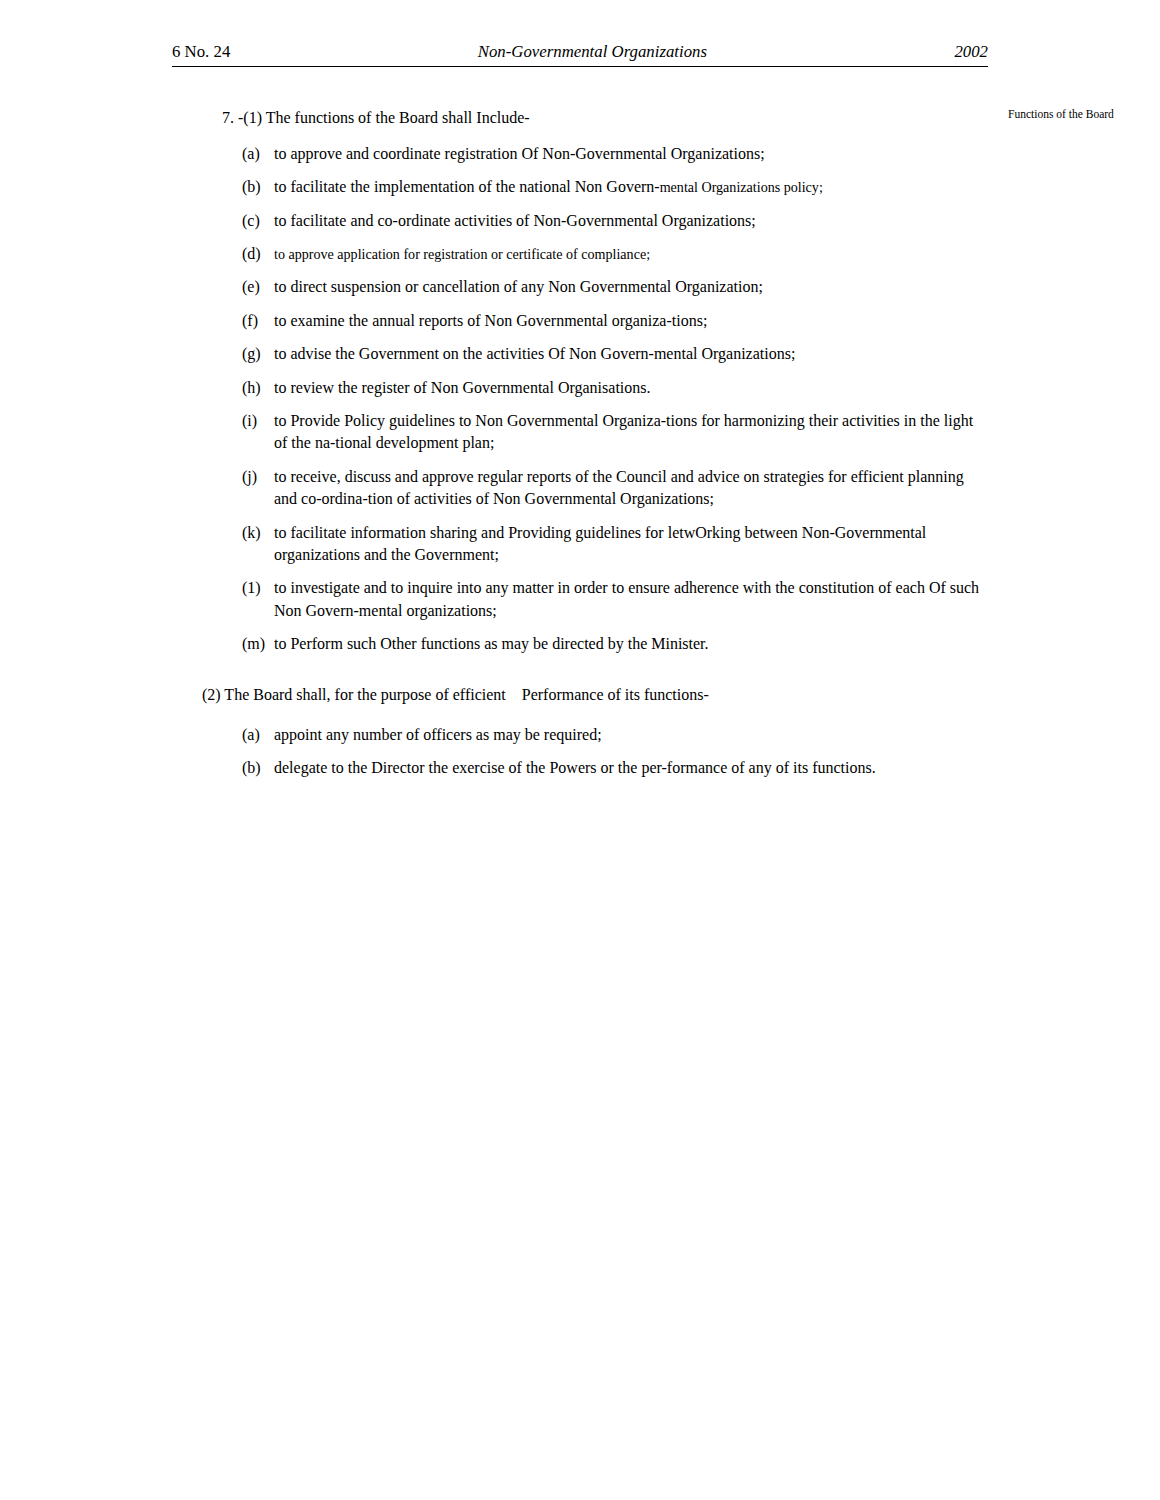6 No. 24 Non-Governmental Organizations 2002
Functions of the Board
7. -(1) The functions of the Board shall Include-
(a) to approve and coordinate registration Of Non-Governmental Organizations;
(b) to facilitate the implementation of the national Non Govern-mental Organizations policy;
(c) to facilitate and co-ordinate activities of Non-Governmental Organizations;
(d) to approve application for registration or certificate of compliance;
(e) to direct suspension or cancellation of any Non Governmental Organization;
(f) to examine the annual reports of Non Governmental organiza-tions;
(g) to advise the Government on the activities Of Non Govern-mental Organizations;
(h) to review the register of Non Governmental Organisations.
(i) to Provide Policy guidelines to Non Governmental Organiza-tions for harmonizing their activities in the light of the na-tional development plan;
(j) to receive, discuss and approve regular reports of the Council and advice on strategies for efficient planning and co-ordina-tion of activities of Non Governmental Organizations;
(k) to facilitate information sharing and Providing guidelines for letwOrking between Non-Governmental organizations and the Government;
(1) to investigate and to inquire into any matter in order to ensure adherence with the constitution of each Of such Non Govern-mental organizations;
(m) to Perform such Other functions as may be directed by the Minister.
(2) The Board shall, for the purpose of efficient Performance of its functions-
(a) appoint any number of officers as may be required;
(b) delegate to the Director the exercise of the Powers or the per-formance of any of its functions.